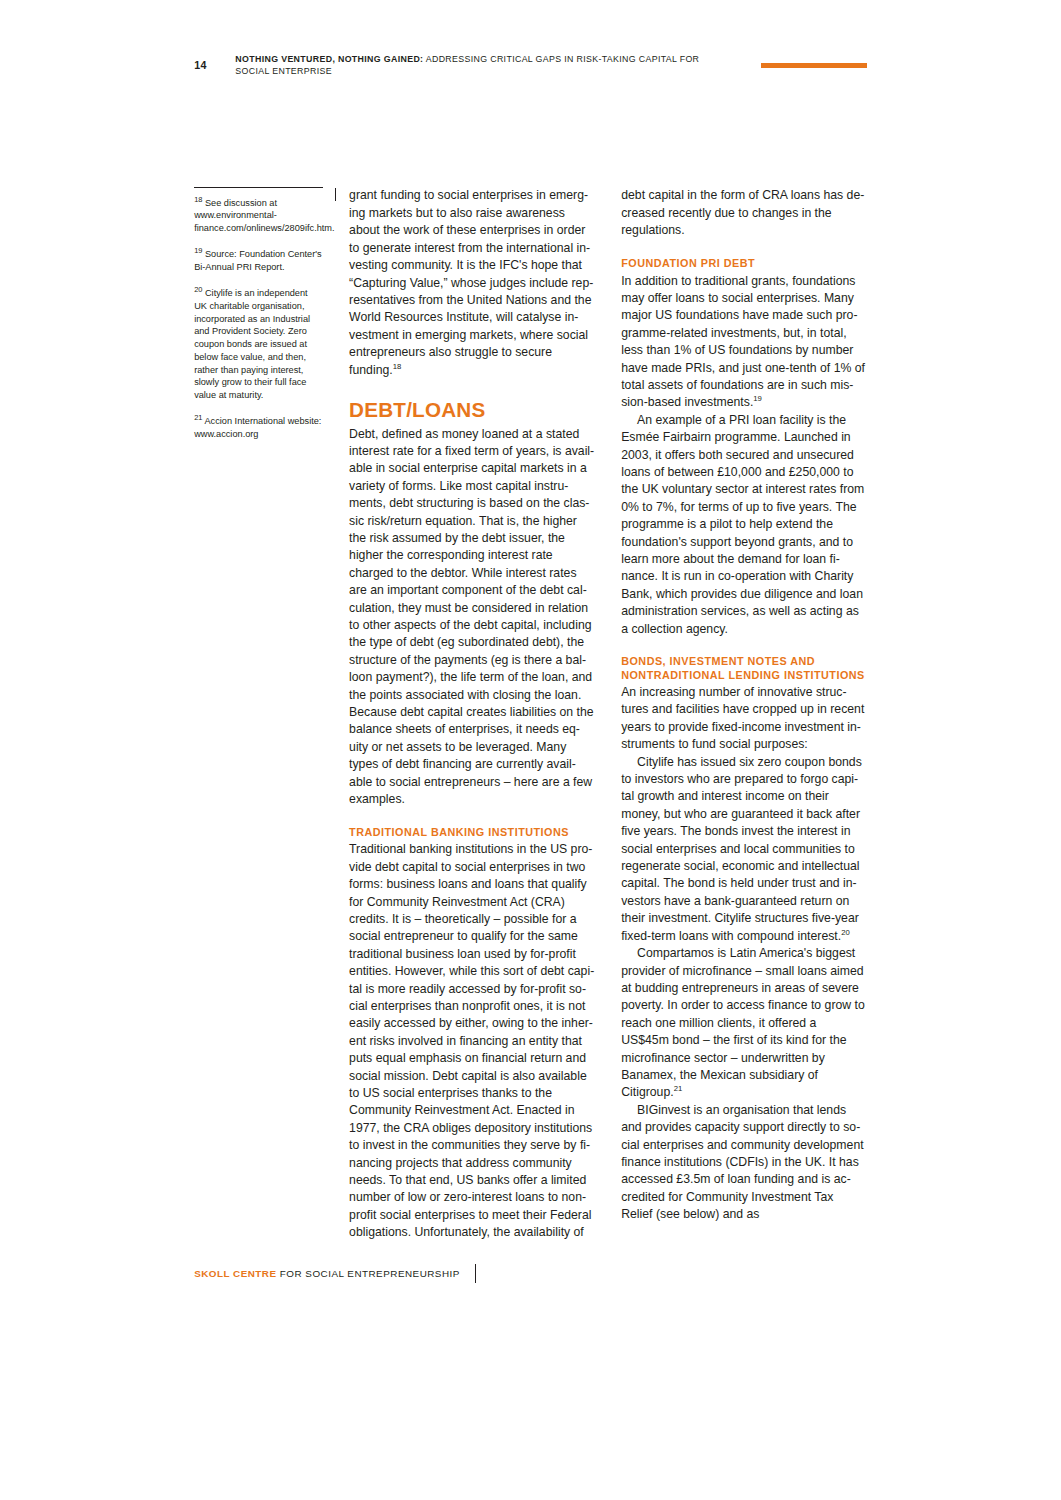14 NOTHING VENTURED, NOTHING GAINED: ADDRESSING CRITICAL GAPS IN RISK-TAKING CAPITAL FOR SOCIAL ENTERPRISE
18 See discussion at www.environmental-finance.com/onlinews/2809ifc.htm.
19 Source: Foundation Center's Bi-Annual PRI Report.
20 Citylife is an independent UK charitable organisation, incorporated as an Industrial and Provident Society. Zero coupon bonds are issued at below face value, and then, rather than paying interest, slowly grow to their full face value at maturity.
21 Accion International website: www.accion.org
grant funding to social enterprises in emerging markets but to also raise awareness about the work of these enterprises in order to generate interest from the international investing community. It is the IFC's hope that “Capturing Value,” whose judges include representatives from the United Nations and the World Resources Institute, will catalyse investment in emerging markets, where social entrepreneurs also struggle to secure funding.18
Debt/Loans
Debt, defined as money loaned at a stated interest rate for a fixed term of years, is available in social enterprise capital markets in a variety of forms. Like most capital instruments, debt structuring is based on the classic risk/return equation. That is, the higher the risk assumed by the debt issuer, the higher the corresponding interest rate charged to the debtor. While interest rates are an important component of the debt calculation, they must be considered in relation to other aspects of the debt capital, including the type of debt (eg subordinated debt), the structure of the payments (eg is there a balloon payment?), the life term of the loan, and the points associated with closing the loan. Because debt capital creates liabilities on the balance sheets of enterprises, it needs equity or net assets to be leveraged. Many types of debt financing are currently available to social entrepreneurs – here are a few examples.
Traditional banking institutions
Traditional banking institutions in the US provide debt capital to social enterprises in two forms: business loans and loans that qualify for Community Reinvestment Act (CRA) credits. It is – theoretically – possible for a social entrepreneur to qualify for the same traditional business loan used by for-profit entities. However, while this sort of debt capital is more readily accessed by for-profit social enterprises than nonprofit ones, it is not easily accessed by either, owing to the inherent risks involved in financing an entity that puts equal emphasis on financial return and social mission. Debt capital is also available to US social enterprises thanks to the Community Reinvestment Act. Enacted in 1977, the CRA obliges depository institutions to invest in the communities they serve by financing projects that address community needs. To that end, US banks offer a limited number of low or zero-interest loans to nonprofit social enterprises to meet their Federal obligations. Unfortunately, the availability of
debt capital in the form of CRA loans has decreased recently due to changes in the regulations.
Foundation PRI debt
In addition to traditional grants, foundations may offer loans to social enterprises. Many major US foundations have made such programme-related investments, but, in total, less than 1% of US foundations by number have made PRIs, and just one-tenth of 1% of total assets of foundations are in such mission-based investments.19
An example of a PRI loan facility is the Esmée Fairbairn programme. Launched in 2003, it offers both secured and unsecured loans of between £10,000 and £250,000 to the UK voluntary sector at interest rates from 0% to 7%, for terms of up to five years. The programme is a pilot to help extend the foundation's support beyond grants, and to learn more about the demand for loan finance. It is run in co-operation with Charity Bank, which provides due diligence and loan administration services, as well as acting as a collection agency.
Bonds, investment notes and nontraditional lending institutions
An increasing number of innovative structures and facilities have cropped up in recent years to provide fixed-income investment instruments to fund social purposes:
Citylife has issued six zero coupon bonds to investors who are prepared to forgo capital growth and interest income on their money, but who are guaranteed it back after five years. The bonds invest the interest in social enterprises and local communities to regenerate social, economic and intellectual capital. The bond is held under trust and investors have a bank-guaranteed return on their investment. Citylife structures five-year fixed-term loans with compound interest.20
Compartamos is Latin America's biggest provider of microfinance – small loans aimed at budding entrepreneurs in areas of severe poverty. In order to access finance to grow to reach one million clients, it offered a US$45m bond – the first of its kind for the microfinance sector – underwritten by Banamex, the Mexican subsidiary of Citigroup.21
BIGinvest is an organisation that lends and provides capacity support directly to social enterprises and community development finance institutions (CDFIs) in the UK. It has accessed £3.5m of loan funding and is accredited for Community Investment Tax Relief (see below) and as
SKOLL CENTRE FOR SOCIAL ENTREPRENEURSHIP